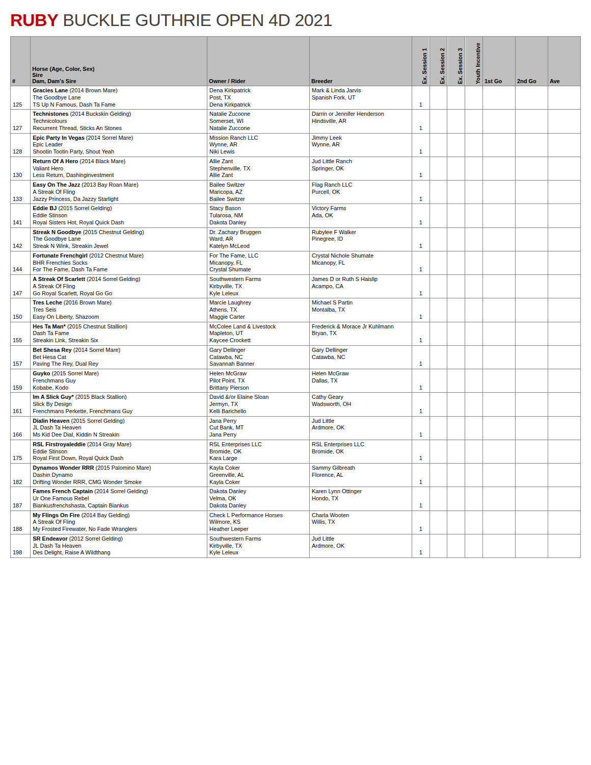RUBY BUCKLE GUTHRIE OPEN 4D 2021
| # | Horse (Age, Color, Sex) Sire Dam, Dam's Sire | Owner / Rider | Breeder | Ex. Session 1 | Ex. Session 2 | Ex. Session 3 | Youth Incentive | 1st Go | 2nd Go | Ave |
| --- | --- | --- | --- | --- | --- | --- | --- | --- | --- | --- |
| 125 | Gracies Lane (2014 Brown Mare) The Goodbye Lane TS Up N Famous, Dash Ta Fame | Dena Kirkpatrick Post, TX Dena Kirkpatrick | Mark & Linda Jarvis Spanish Fork, UT | 1 | | | | | | |
| 127 | Technistones (2014 Buckskin Gelding) Technicolours Recurrent Thread, Sticks An Stones | Natalie Zucoone Somerset, WI Natalie Zuccone | Darrin or Jennifer Henderson Hindsville, AR | 1 | | | | | | |
| 128 | Epic Party In Vegas (2014 Sorrel Mare) Epic Leader Shootin Tootin Party, Shout Yeah | Mission Ranch LLC Wynne, AR Niki Lewis | Jimmy Leek Wynne, AR | 1 | | | | | | |
| 130 | Return Of A Hero (2014 Black Mare) Valiant Hero Less Return, Dashinginvestment | Allie Zant Stephenville, TX Allie Zant | Jud Little Ranch Springer, OK | 1 | | | | | | |
| 133 | Easy On The Jazz (2013 Bay Roan Mare) A Streak Of Fling Jazzy Princess, Da Jazzy Starlight | Bailee Switzer Maricopa, AZ Bailee Switzer | Flag Ranch LLC Purcell, OK | 1 | | | | | | |
| 141 | Eddie BJ (2015 Sorrel Gelding) Eddie Stinson Royal Sisters Hot, Royal Quick Dash | Stacy Bason Tularosa, NM Dakota Danley | Victory Farms Ada, OK | 1 | | | | | | |
| 142 | Streak N Goodbye (2015 Chestnut Gelding) The Goodbye Lane Streak N Wink, Streakin Jewel | Dr. Zachary Bruggen Ward, AR Katelyn McLeod | Rubylee F Walker Pinegree, ID | 1 | | | | | | |
| 144 | Fortunate Frenchgirl (2012 Chestnut Mare) BHR Frenchies Socks For The Fame, Dash Ta Fame | For The Fame, LLC Micanopy, FL Crystal Shumate | Crystal Nichole Shumate Micanopy, FL | 1 | | | | | | |
| 147 | A Streak Of Scarlett (2014 Sorrel Gelding) A Streak Of Fling Go Royal Scarlett, Royal Go Go | Southwestern Farms Kirbyville, TX Kyle Leleux | James D or Ruth S Haislip Acampo, CA | 1 | | | | | | |
| 150 | Tres Leche (2016 Brown Mare) Tres Seis Easy On Liberty, Shazoom | Marcie Laughrey Athens, TX Maggie Carter | Michael S Partin Montalba, TX | 1 | | | | | | |
| 155 | Hes Ta Man* (2015 Chestnut Stallion) Dash Ta Fame Streakin Link, Streakin Six | McColee Land & Livestock Mapleton, UT Kaycee Crockett | Frederick & Morace Jr Kuhlmann Bryan, TX | 1 | | | | | | |
| 157 | Bet Shesa Rey (2014 Sorrel Mare) Bet Hesa Cat Paving The Rey, Dual Rey | Gary Dellinger Catawba, NC Savannah Banner | Gary Dellinger Catawba, NC | 1 | | | | | | |
| 159 | Guyko (2015 Sorrel Mare) Frenchmans Guy Kobabe, Kodo | Helen McGraw Pilot Point, TX Brittany Pierson | Helen McGraw Dallas, TX | 1 | | | | | | |
| 161 | Im A Slick Guy* (2015 Black Stallion) Slick By Design Frenchmans Perkette, Frenchmans Guy | David &/or Elaine Sloan Jermyn, TX Kelli Barichello | Cathy Geary Wadsworth, OH | 1 | | | | | | |
| 166 | Dialin Heaven (2015 Sorrel Gelding) JL Dash Ta Heaven Ms Kid Dee Dial, Kiddin N Streakin | Jana Perry Cut Bank, MT Jana Perry | Jud Little Ardmore, OK | 1 | | | | | | |
| 175 | RSL Firstroyaleddie (2014 Gray Mare) Eddie Stinson Royal First Down, Royal Quick Dash | RSL Enterprises LLC Bromide, OK Kara Large | RSL Enterprises LLC Bromide, OK | 1 | | | | | | |
| 182 | Dynamos Wonder RRR (2015 Palomino Mare) Dashin Dynamo Drifting Wonder RRR, CMG Wonder Smoke | Kayla Coker Greenville, AL Kayla Coker | Sammy Gilbreath Florence, AL | 1 | | | | | | |
| 187 | Fames French Captain (2014 Sorrel Gelding) Ur One Famous Rebel Biankusfrenchshasta, Captain Biankus | Dakota Danley Velma, OK Dakota Danley | Karen Lynn Ottinger Hondo, TX | 1 | | | | | | |
| 188 | My Flings On Fire (2014 Bay Gelding) A Streak Of Fling My Frosted Firewater, No Fade Wranglers | Check L Performance Horses Wilmore, KS Heather Leeper | Charla Wooten Willis, TX | 1 | | | | | | |
| 198 | SR Endeavor (2012 Sorrel Gelding) JL Dash Ta Heaven Des Delight, Raise A Wildthang | Southwestern Farms Kirbyville, TX Kyle Leleux | Jud Little Ardmore, OK | 1 | | | | | | |